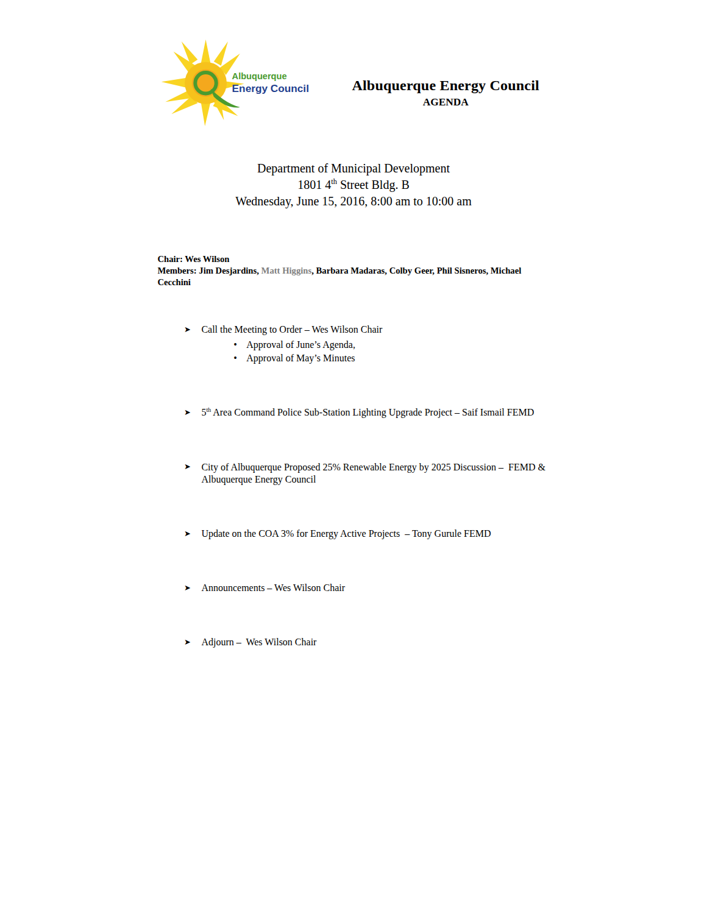Albuquerque Energy Council
Albuquerque Energy Council
AGENDA
Department of Municipal Development 1801 4th Street Bldg. B Wednesday, June 15, 2016, 8:00 am to 10:00 am
Chair: Wes Wilson
Members: Jim Desjardins, Matt Higgins, Barbara Madaras, Colby Geer, Phil Sisneros, Michael Cecchini
Call the Meeting to Order – Wes Wilson Chair
Approval of June’s Agenda,
Approval of May’s Minutes
5th Area Command Police Sub-Station Lighting Upgrade Project – Saif Ismail FEMD
City of Albuquerque Proposed 25% Renewable Energy by 2025 Discussion – FEMD & Albuquerque Energy Council
Update on the COA 3% for Energy Active Projects – Tony Gurule FEMD
Announcements – Wes Wilson Chair
Adjourn – Wes Wilson Chair